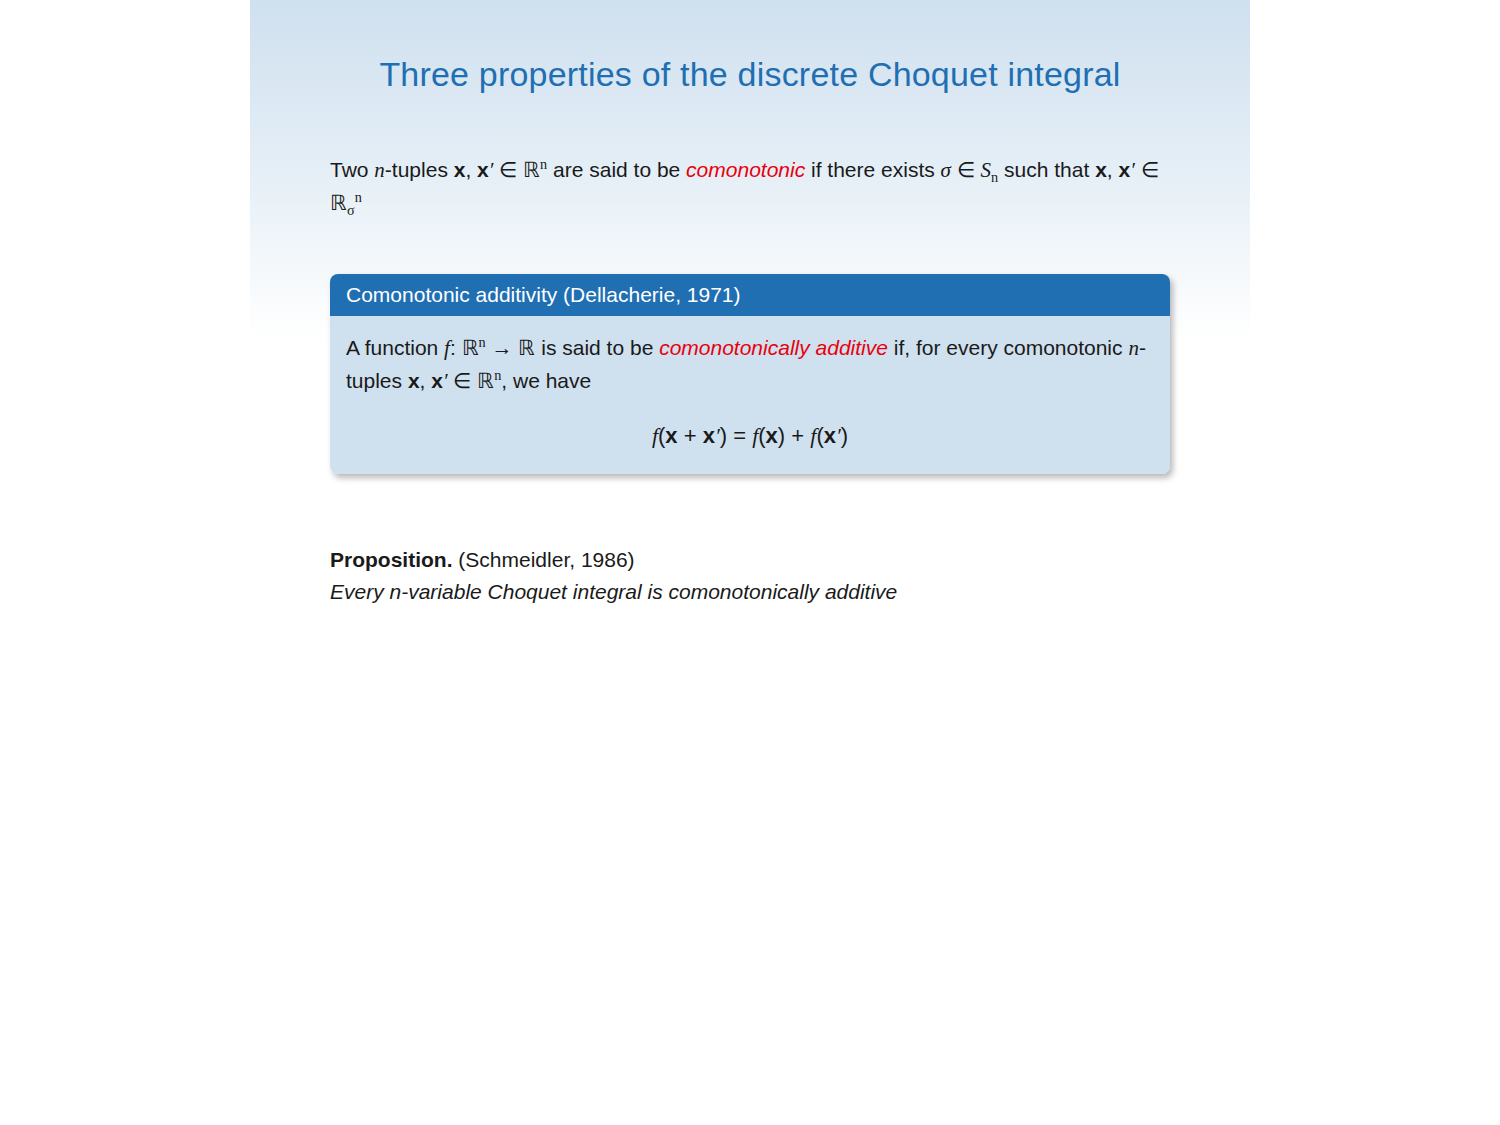Three properties of the discrete Choquet integral
Two n-tuples x, x′ ∈ ℝn are said to be comonotonic if there exists σ ∈ Sn such that x, x′ ∈ ℝσn
Comonotonic additivity (Dellacherie, 1971)
A function f: ℝn → ℝ is said to be comonotonically additive if, for every comonotonic n-tuples x, x′ ∈ ℝn, we have
f(x + x′) = f(x) + f(x′)
Proposition. (Schmeidler, 1986)
Every n-variable Choquet integral is comonotonically additive